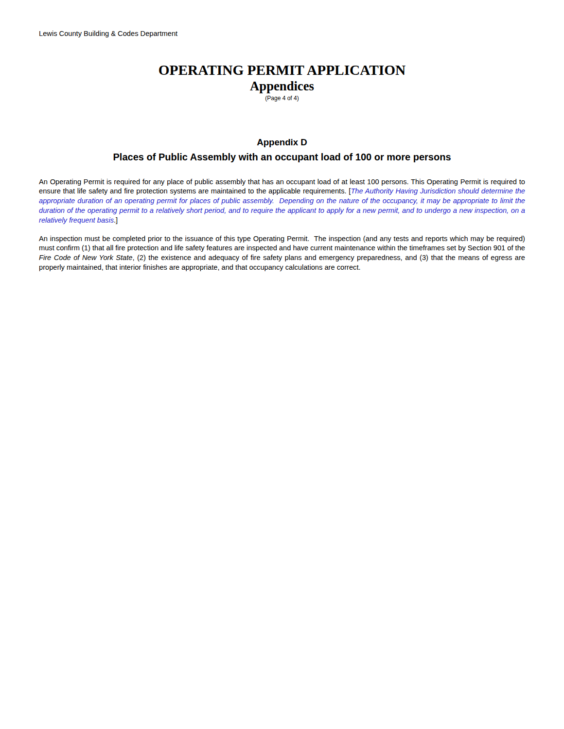Lewis County Building & Codes Department
OPERATING PERMIT APPLICATION
Appendices
(Page 4 of 4)
Appendix D
Places of Public Assembly with an occupant load of 100 or more persons
An Operating Permit is required for any place of public assembly that has an occupant load of at least 100 persons. This Operating Permit is required to ensure that life safety and fire protection systems are maintained to the applicable requirements. [The Authority Having Jurisdiction should determine the appropriate duration of an operating permit for places of public assembly. Depending on the nature of the occupancy, it may be appropriate to limit the duration of the operating permit to a relatively short period, and to require the applicant to apply for a new permit, and to undergo a new inspection, on a relatively frequent basis.]
An inspection must be completed prior to the issuance of this type Operating Permit. The inspection (and any tests and reports which may be required) must confirm (1) that all fire protection and life safety features are inspected and have current maintenance within the timeframes set by Section 901 of the Fire Code of New York State, (2) the existence and adequacy of fire safety plans and emergency preparedness, and (3) that the means of egress are properly maintained, that interior finishes are appropriate, and that occupancy calculations are correct.